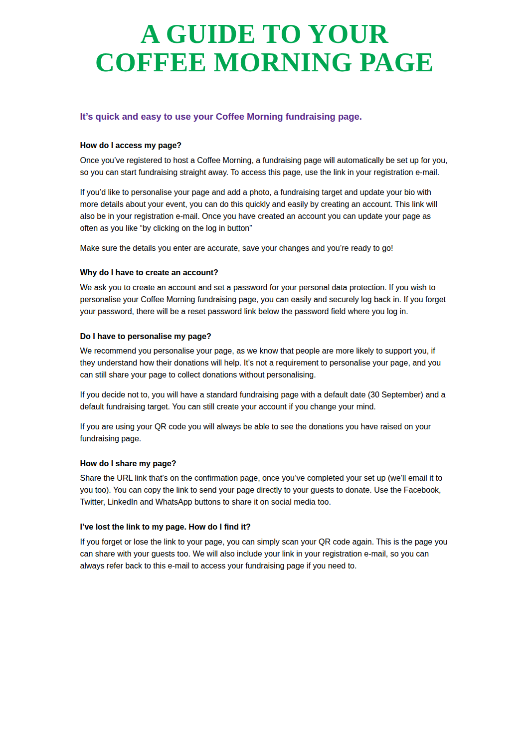A Guide to Your
Coffee Morning Page
It’s quick and easy to use your Coffee Morning fundraising page.
How do I access my page?
Once you’ve registered to host a Coffee Morning, a fundraising page will automatically be set up for you, so you can start fundraising straight away. To access this page, use the link in your registration e-mail.
If you’d like to personalise your page and add a photo, a fundraising target and update your bio with more details about your event, you can do this quickly and easily by creating an account. This link will also be in your registration e-mail. Once you have created an account you can update your page as often as you like “by clicking on the log in button”
Make sure the details you enter are accurate, save your changes and you’re ready to go!
Why do I have to create an account?
We ask you to create an account and set a password for your personal data protection. If you wish to personalise your Coffee Morning fundraising page, you can easily and securely log back in. If you forget your password, there will be a reset password link below the password field where you log in.
Do I have to personalise my page?
We recommend you personalise your page, as we know that people are more likely to support you, if they understand how their donations will help. It’s not a requirement to personalise your page, and you can still share your page to collect donations without personalising.
If you decide not to, you will have a standard fundraising page with a default date (30 September) and a default fundraising target. You can still create your account if you change your mind.
If you are using your QR code you will always be able to see the donations you have raised on your fundraising page.
How do I share my page?
Share the URL link that’s on the confirmation page, once you’ve completed your set up (we’ll email it to you too). You can copy the link to send your page directly to your guests to donate. Use the Facebook, Twitter, LinkedIn and WhatsApp buttons to share it on social media too.
I’ve lost the link to my page. How do I find it?
If you forget or lose the link to your page, you can simply scan your QR code again. This is the page you can share with your guests too. We will also include your link in your registration e-mail, so you can always refer back to this e-mail to access your fundraising page if you need to.